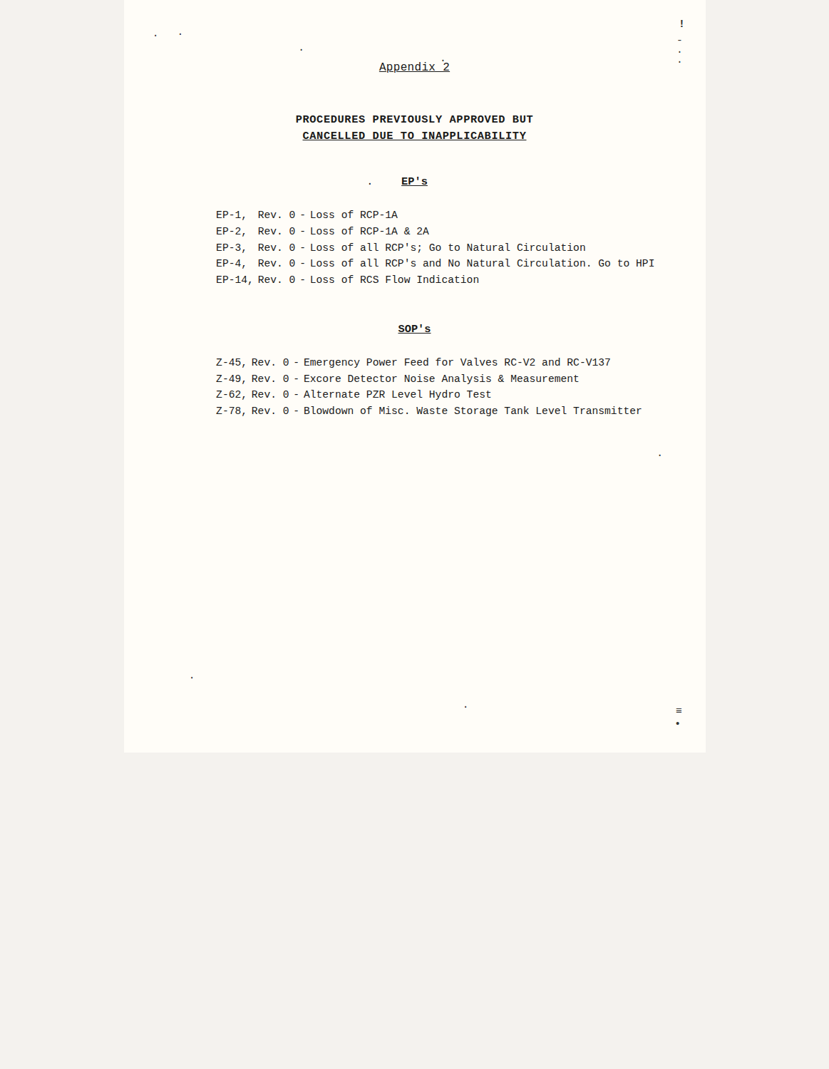. . . . ! - . . . . . ≡ •
Appendix 2
PROCEDURES PREVIOUSLY APPROVED BUT
CANCELLED DUE TO INAPPLICABILITY
. EP's
| EP-1, | Rev. 0 | - | Loss of RCP-1A |
| EP-2, | Rev. 0 | - | Loss of RCP-1A & 2A |
| EP-3, | Rev. 0 | - | Loss of all RCP's; Go to Natural Circulation |
| EP-4, | Rev. 0 | - | Loss of all RCP's and No Natural Circulation. Go to HPI |
| EP-14, | Rev. 0 | - | Loss of RCS Flow Indication |
SOP's
| Z-45, | Rev. 0 | - | Emergency Power Feed for Valves RC-V2 and RC-V137 |
| Z-49, | Rev. 0 | - | Excore Detector Noise Analysis & Measurement |
| Z-62, | Rev. 0 | - | Alternate PZR Level Hydro Test |
| Z-78, | Rev. 0 | - | Blowdown of Misc. Waste Storage Tank Level Transmitter |